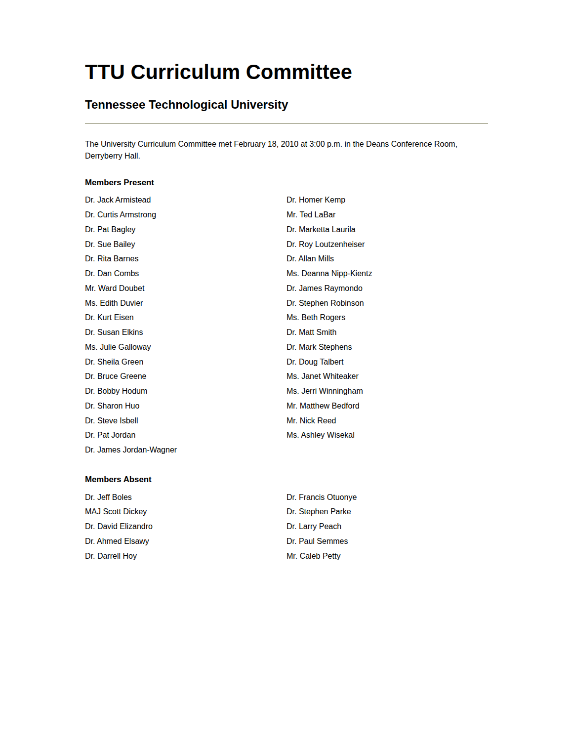TTU Curriculum Committee
Tennessee Technological University
The University Curriculum Committee met February 18, 2010 at 3:00 p.m. in the Deans Conference Room, Derryberry Hall.
Members Present
| Dr. Jack Armistead | Dr. Homer Kemp |
| Dr. Curtis Armstrong | Mr. Ted LaBar |
| Dr. Pat Bagley | Dr. Marketta Laurila |
| Dr. Sue Bailey | Dr. Roy Loutzenheiser |
| Dr. Rita Barnes | Dr. Allan Mills |
| Dr. Dan Combs | Ms. Deanna Nipp-Kientz |
| Mr. Ward Doubet | Dr. James Raymondo |
| Ms. Edith Duvier | Dr. Stephen Robinson |
| Dr. Kurt Eisen | Ms. Beth Rogers |
| Dr. Susan Elkins | Dr. Matt Smith |
| Ms. Julie Galloway | Dr. Mark Stephens |
| Dr. Sheila Green | Dr. Doug Talbert |
| Dr. Bruce Greene | Ms. Janet Whiteaker |
| Dr. Bobby Hodum | Ms. Jerri Winningham |
| Dr. Sharon Huo | Mr. Matthew Bedford |
| Dr. Steve Isbell | Mr. Nick Reed |
| Dr. Pat Jordan | Ms. Ashley Wisekal |
| Dr. James Jordan-Wagner | |
Members Absent
| Dr. Jeff Boles | Dr. Francis Otuonye |
| MAJ Scott Dickey | Dr. Stephen Parke |
| Dr. David Elizandro | Dr. Larry Peach |
| Dr. Ahmed Elsawy | Dr. Paul Semmes |
| Dr. Darrell Hoy | Mr. Caleb Petty |